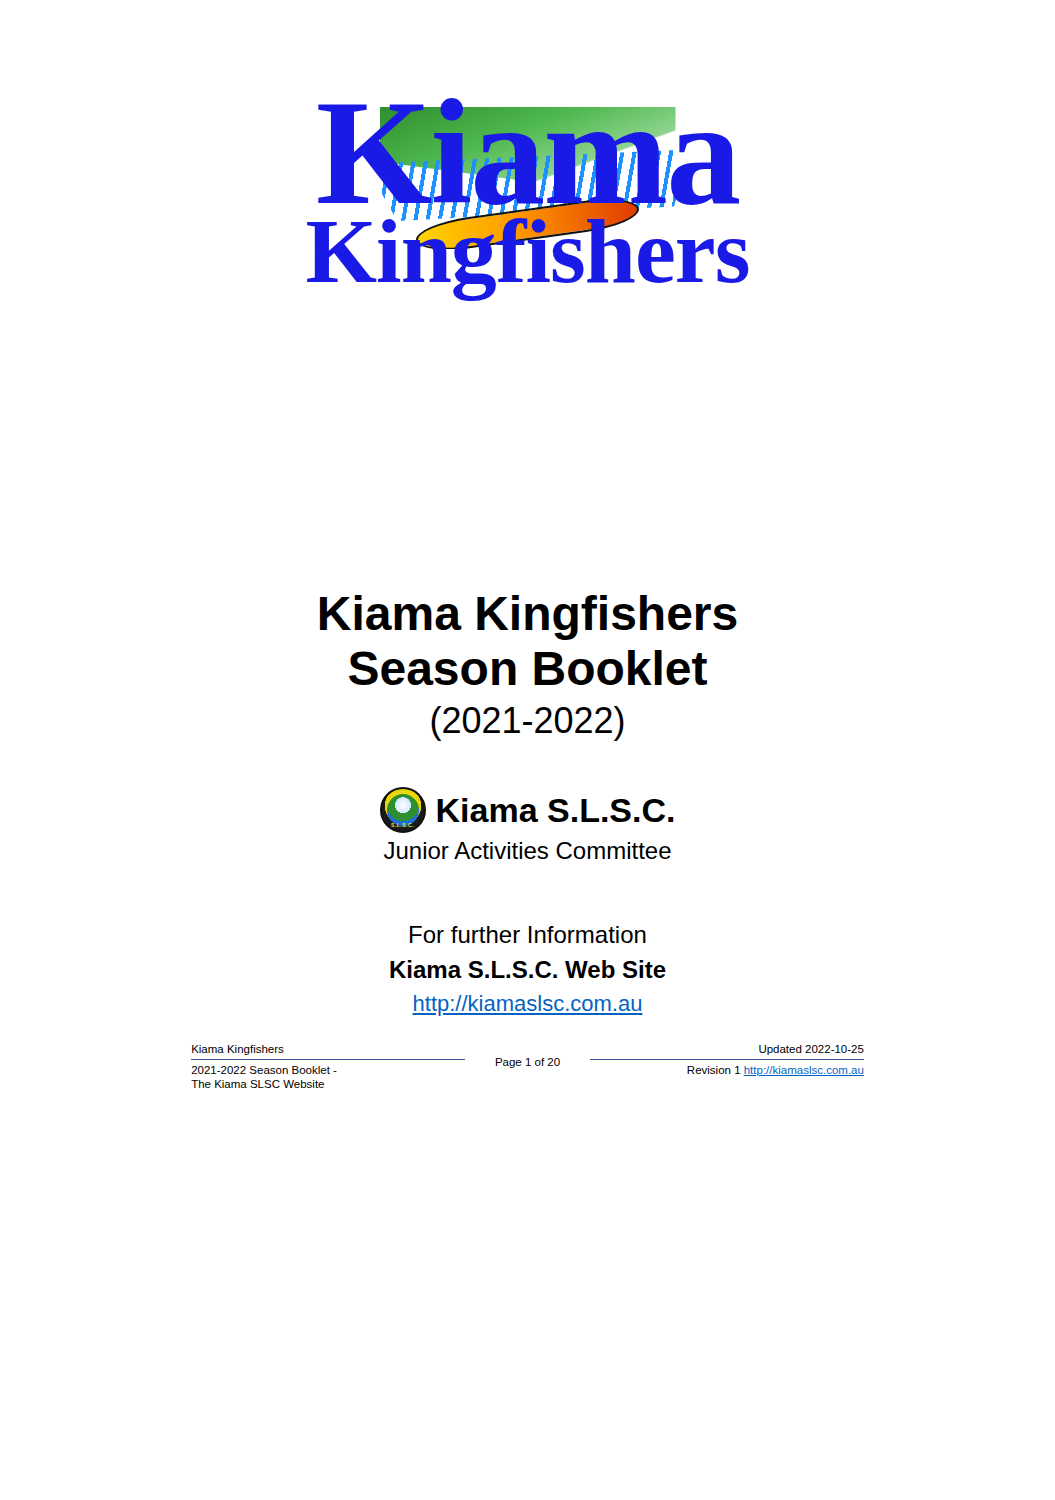Kiama Kingfishers
Kiama Kingfishers
Season Booklet
(2021-2022)
Kiama S.L.S.C.
Junior Activities Committee
For further Information
Kiama S.L.S.C. Web Site
http://kiamaslsc.com.au
Kiama Kingfishers
2021-2022 Season Booklet -
The Kiama SLSC Website
Page 1 of 20
Updated 2022-10-25
Revision 1 http://kiamaslsc.com.au